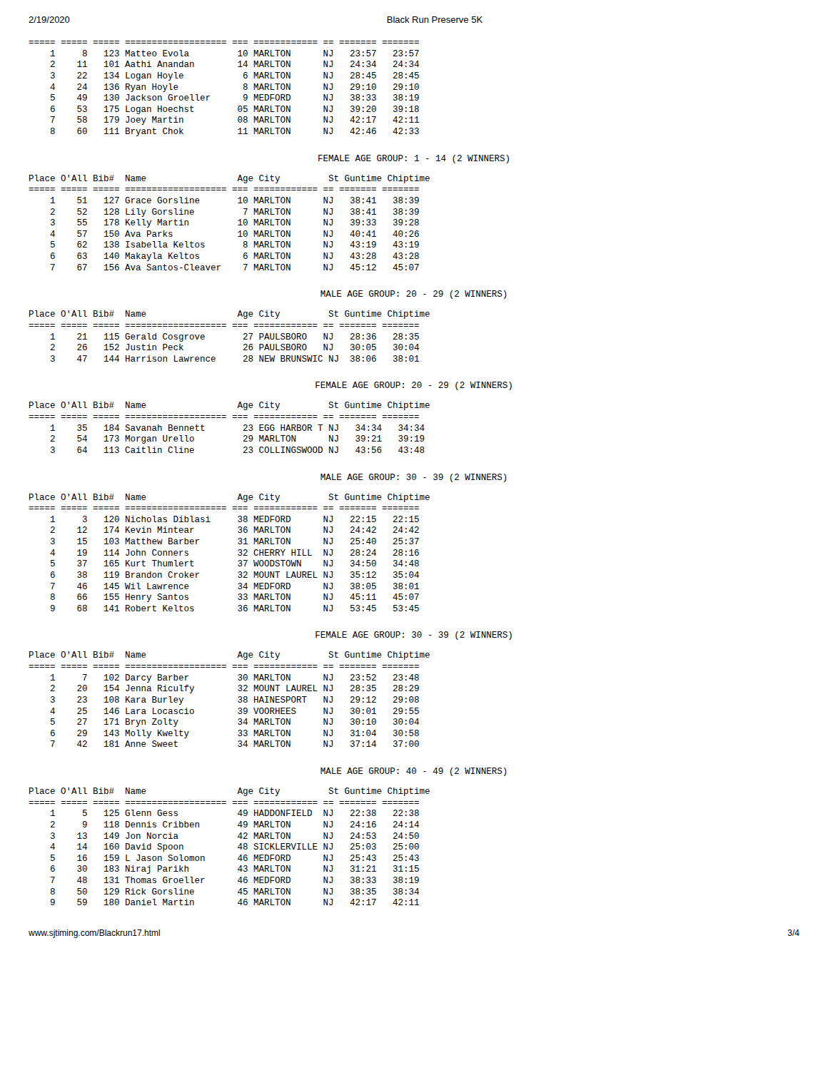2/19/2020 Black Run Preserve 5K
===== ===== ===== =================== === ============ == ======= =======
    1     8   123 Matteo Evola         10 MARLTON      NJ   23:57   23:57
    2    11   101 Aathi Anandan        14 MARLTON      NJ   24:34   24:34
    3    22   134 Logan Hoyle           6 MARLTON      NJ   28:45   28:45
    4    24   136 Ryan Hoyle            8 MARLTON      NJ   29:10   29:10
    5    49   130 Jackson Groeller      9 MEDFORD      NJ   38:33   38:19
    6    53   175 Logan Hoechst        05 MARLTON      NJ   39:20   39:18
    7    58   179 Joey Martin          08 MARLTON      NJ   42:17   42:11
    8    60   111 Bryant Chok          11 MARLTON      NJ   42:46   42:33
FEMALE AGE GROUP: 1 - 14 (2 WINNERS)
Place O'All Bib#  Name                 Age City         St Guntime Chiptime
===== ===== ===== =================== === ============ == ======= =======
    1    51   127 Grace Gorsline       10 MARLTON      NJ   38:41   38:39
    2    52   128 Lily Gorsline         7 MARLTON      NJ   38:41   38:39
    3    55   178 Kelly Martin         10 MARLTON      NJ   39:33   39:28
    4    57   150 Ava Parks            10 MARLTON      NJ   40:41   40:26
    5    62   138 Isabella Keltos       8 MARLTON      NJ   43:19   43:19
    6    63   140 Makayla Keltos        6 MARLTON      NJ   43:28   43:28
    7    67   156 Ava Santos-Cleaver    7 MARLTON      NJ   45:12   45:07
MALE AGE GROUP: 20 - 29 (2 WINNERS)
Place O'All Bib#  Name                 Age City         St Guntime Chiptime
===== ===== ===== =================== === ============ == ======= =======
    1    21   115 Gerald Cosgrove       27 PAULSBORO   NJ   28:36   28:35
    2    26   152 Justin Peck           26 PAULSBORO   NJ   30:05   30:04
    3    47   144 Harrison Lawrence     28 NEW BRUNSWIC NJ  38:06   38:01
FEMALE AGE GROUP: 20 - 29 (2 WINNERS)
Place O'All Bib#  Name                 Age City         St Guntime Chiptime
===== ===== ===== =================== === ============ == ======= =======
    1    35   184 Savanah Bennett       23 EGG HARBOR T NJ   34:34   34:34
    2    54   173 Morgan Urello         29 MARLTON      NJ   39:21   39:19
    3    64   113 Caitlin Cline         23 COLLINGSWOOD NJ   43:56   43:48
MALE AGE GROUP: 30 - 39 (2 WINNERS)
Place O'All Bib#  Name                 Age City         St Guntime Chiptime
===== ===== ===== =================== === ============ == ======= =======
    1     3   120 Nicholas Diblasi     38 MEDFORD      NJ   22:15   22:15
    2    12   174 Kevin Mintear        36 MARLTON      NJ   24:42   24:42
    3    15   103 Matthew Barber       31 MARLTON      NJ   25:40   25:37
    4    19   114 John Conners         32 CHERRY HILL  NJ   28:24   28:16
    5    37   165 Kurt Thumlert        37 WOODSTOWN    NJ   34:50   34:48
    6    38   119 Brandon Croker       32 MOUNT LAUREL NJ   35:12   35:04
    7    46   145 Wil Lawrence         34 MEDFORD      NJ   38:05   38:01
    8    66   155 Henry Santos         33 MARLTON      NJ   45:11   45:07
    9    68   141 Robert Keltos        36 MARLTON      NJ   53:45   53:45
FEMALE AGE GROUP: 30 - 39 (2 WINNERS)
Place O'All Bib#  Name                 Age City         St Guntime Chiptime
===== ===== ===== =================== === ============ == ======= =======
    1     7   102 Darcy Barber         30 MARLTON      NJ   23:52   23:48
    2    20   154 Jenna Riculfy        32 MOUNT LAUREL NJ   28:35   28:29
    3    23   108 Kara Burley          38 HAINESPORT   NJ   29:12   29:08
    4    25   146 Lara Locascio        39 VOORHEES     NJ   30:01   29:55
    5    27   171 Bryn Zolty           34 MARLTON      NJ   30:10   30:04
    6    29   143 Molly Kwelty         33 MARLTON      NJ   31:04   30:58
    7    42   181 Anne Sweet           34 MARLTON      NJ   37:14   37:00
MALE AGE GROUP: 40 - 49 (2 WINNERS)
Place O'All Bib#  Name                 Age City         St Guntime Chiptime
===== ===== ===== =================== === ============ == ======= =======
    1     5   125 Glenn Gess           49 HADDONFIELD  NJ   22:38   22:38
    2     9   118 Dennis Cribben       49 MARLTON      NJ   24:16   24:14
    3    13   149 Jon Norcia           42 MARLTON      NJ   24:53   24:50
    4    14   160 David Spoon          48 SICKLERVILLE NJ   25:03   25:00
    5    16   159 L Jason Solomon      46 MEDFORD      NJ   25:43   25:43
    6    30   183 Niraj Parikh         43 MARLTON      NJ   31:21   31:15
    7    48   131 Thomas Groeller      46 MEDFORD      NJ   38:33   38:19
    8    50   129 Rick Gorsline        45 MARLTON      NJ   38:35   38:34
    9    59   180 Daniel Martin        46 MARLTON      NJ   42:17   42:11
www.sjtiming.com/Blackrun17.html 3/4